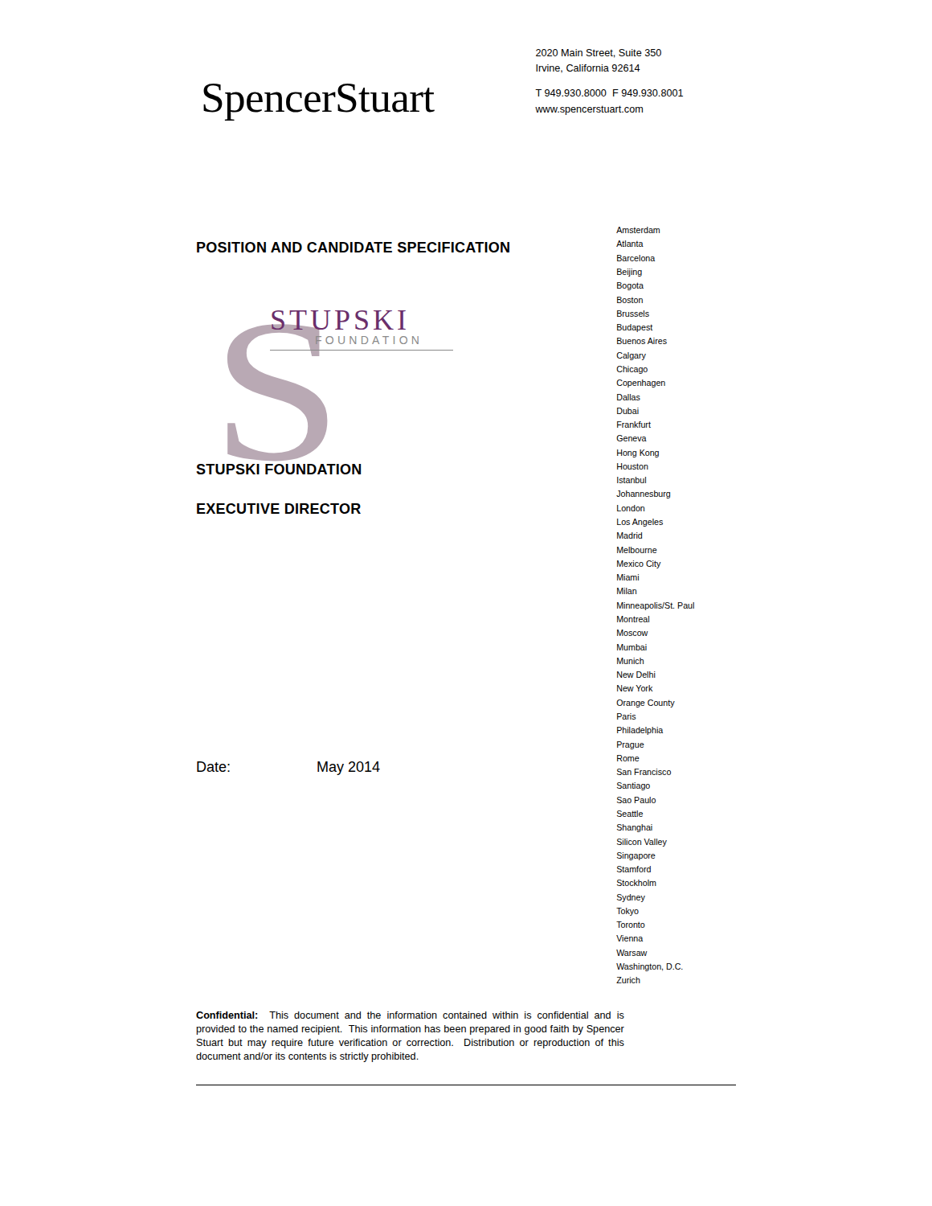SpencerStuart
2020 Main Street, Suite 350
Irvine, California 92614
T 949.930.8000 F 949.930.8001
www.spencerstuart.com
POSITION AND CANDIDATE SPECIFICATION
STUPSKI FOUNDATION
STUPSKI FOUNDATION
EXECUTIVE DIRECTOR
Date: May 2014
Amsterdam
Atlanta
Barcelona
Beijing
Bogota
Boston
Brussels
Budapest
Buenos Aires
Calgary
Chicago
Copenhagen
Dallas
Dubai
Frankfurt
Geneva
Hong Kong
Houston
Istanbul
Johannesburg
London
Los Angeles
Madrid
Melbourne
Mexico City
Miami
Milan
Minneapolis/St. Paul
Montreal
Moscow
Mumbai
Munich
New Delhi
New York
Orange County
Paris
Philadelphia
Prague
Rome
San Francisco
Santiago
Sao Paulo
Seattle
Shanghai
Silicon Valley
Singapore
Stamford
Stockholm
Sydney
Tokyo
Toronto
Vienna
Warsaw
Washington, D.C.
Zurich
Confidential: This document and the information contained within is confidential and is provided to the named recipient. This information has been prepared in good faith by Spencer Stuart but may require future verification or correction. Distribution or reproduction of this document and/or its contents is strictly prohibited.